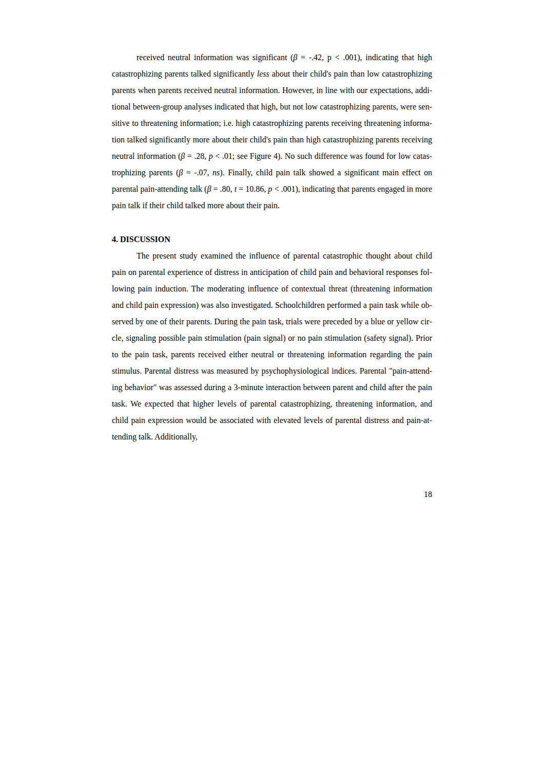received neutral information was significant (β = -.42, p < .001), indicating that high catastrophizing parents talked significantly less about their child's pain than low catastrophizing parents when parents received neutral information. However, in line with our expectations, additional between-group analyses indicated that high, but not low catastrophizing parents, were sensitive to threatening information; i.e. high catastrophizing parents receiving threatening information talked significantly more about their child's pain than high catastrophizing parents receiving neutral information (β = .28, p < .01; see Figure 4). No such difference was found for low catastrophizing parents (β = -.07, ns). Finally, child pain talk showed a significant main effect on parental pain-attending talk (β = .80, t = 10.86, p < .001), indicating that parents engaged in more pain talk if their child talked more about their pain.
4. DISCUSSION
The present study examined the influence of parental catastrophic thought about child pain on parental experience of distress in anticipation of child pain and behavioral responses following pain induction. The moderating influence of contextual threat (threatening information and child pain expression) was also investigated. Schoolchildren performed a pain task while observed by one of their parents. During the pain task, trials were preceded by a blue or yellow circle, signaling possible pain stimulation (pain signal) or no pain stimulation (safety signal). Prior to the pain task, parents received either neutral or threatening information regarding the pain stimulus. Parental distress was measured by psychophysiological indices. Parental "pain-attending behavior" was assessed during a 3-minute interaction between parent and child after the pain task. We expected that higher levels of parental catastrophizing, threatening information, and child pain expression would be associated with elevated levels of parental distress and pain-attending talk. Additionally,
18